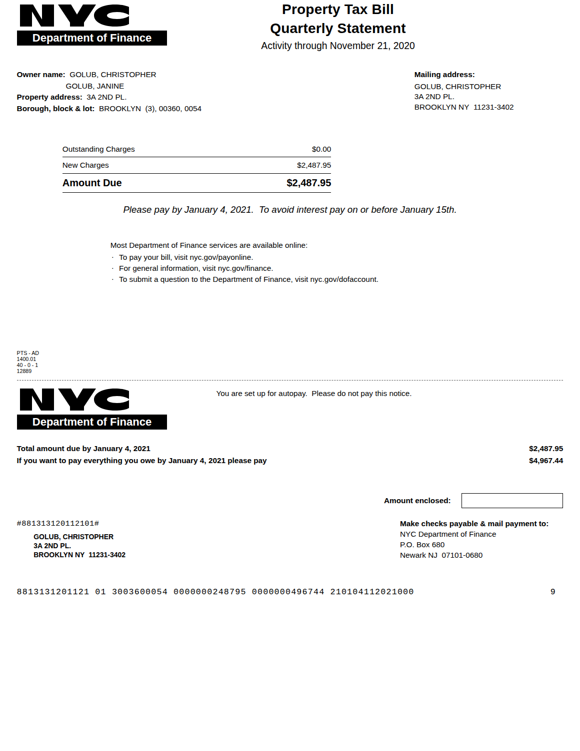Department of Finance
Property Tax Bill
Quarterly Statement
Activity through November 21, 2020
Owner name: GOLUB, CHRISTOPHER
GOLUB, JANINE
Property address: 3A 2ND PL.
Borough, block & lot: BROOKLYN (3), 00360, 0054
Mailing address:
GOLUB, CHRISTOPHER
3A 2ND PL.
BROOKLYN NY 11231-3402
| Outstanding Charges | $0.00 |
| New Charges | $2,487.95 |
| Amount Due | $2,487.95 |
Please pay by January 4, 2021. To avoid interest pay on or before January 15th.
Most Department of Finance services are available online:
To pay your bill, visit nyc.gov/payonline.
For general information, visit nyc.gov/finance.
To submit a question to the Department of Finance, visit nyc.gov/dofaccount.
PTS - AD
1400.01
40 - 0 - 1
12889
Department of Finance
You are set up for autopay. Please do not pay this notice.
| Total amount due by January 4, 2021 | $2,487.95 |
| If you want to pay everything you owe by January 4, 2021 please pay | $4,967.44 |
Amount enclosed:
#881313120112101#
GOLUB, CHRISTOPHER
3A 2ND PL.
BROOKLYN NY 11231-3402
Make checks payable & mail payment to:
NYC Department of Finance
P.O. Box 680
Newark NJ 07101-0680
8813131201121 01 3003600054 0000000248795 0000000496744 210104112021000
9